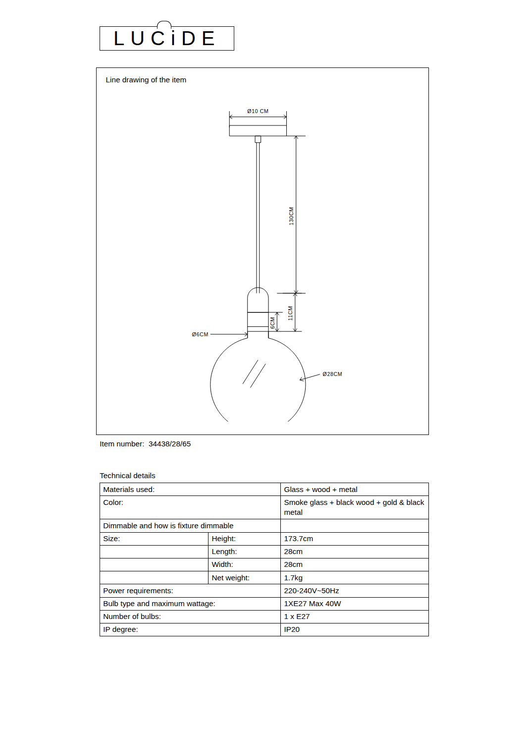LUCi DE
Line drawing of the item
Ø10 CM 130CM 6CM 11CM Ø6CM Ø28CM
Item number: 34438/28/65
Technical details
| Materials used: | Glass + wood + metal |
| Color: | Smoke glass + black wood + gold & black metal |
| Dimmable and how is fixture dimmable | |
| Size: | Height: | 173.7cm |
| | Length: | 28cm |
| | Width: | 28cm |
| | Net weight: | 1.7kg |
| Power requirements: | 220-240V~50Hz |
| Bulb type and maximum wattage: | 1XE27 Max 40W |
| Number of bulbs: | 1 x E27 |
| IP degree: | IP20 |